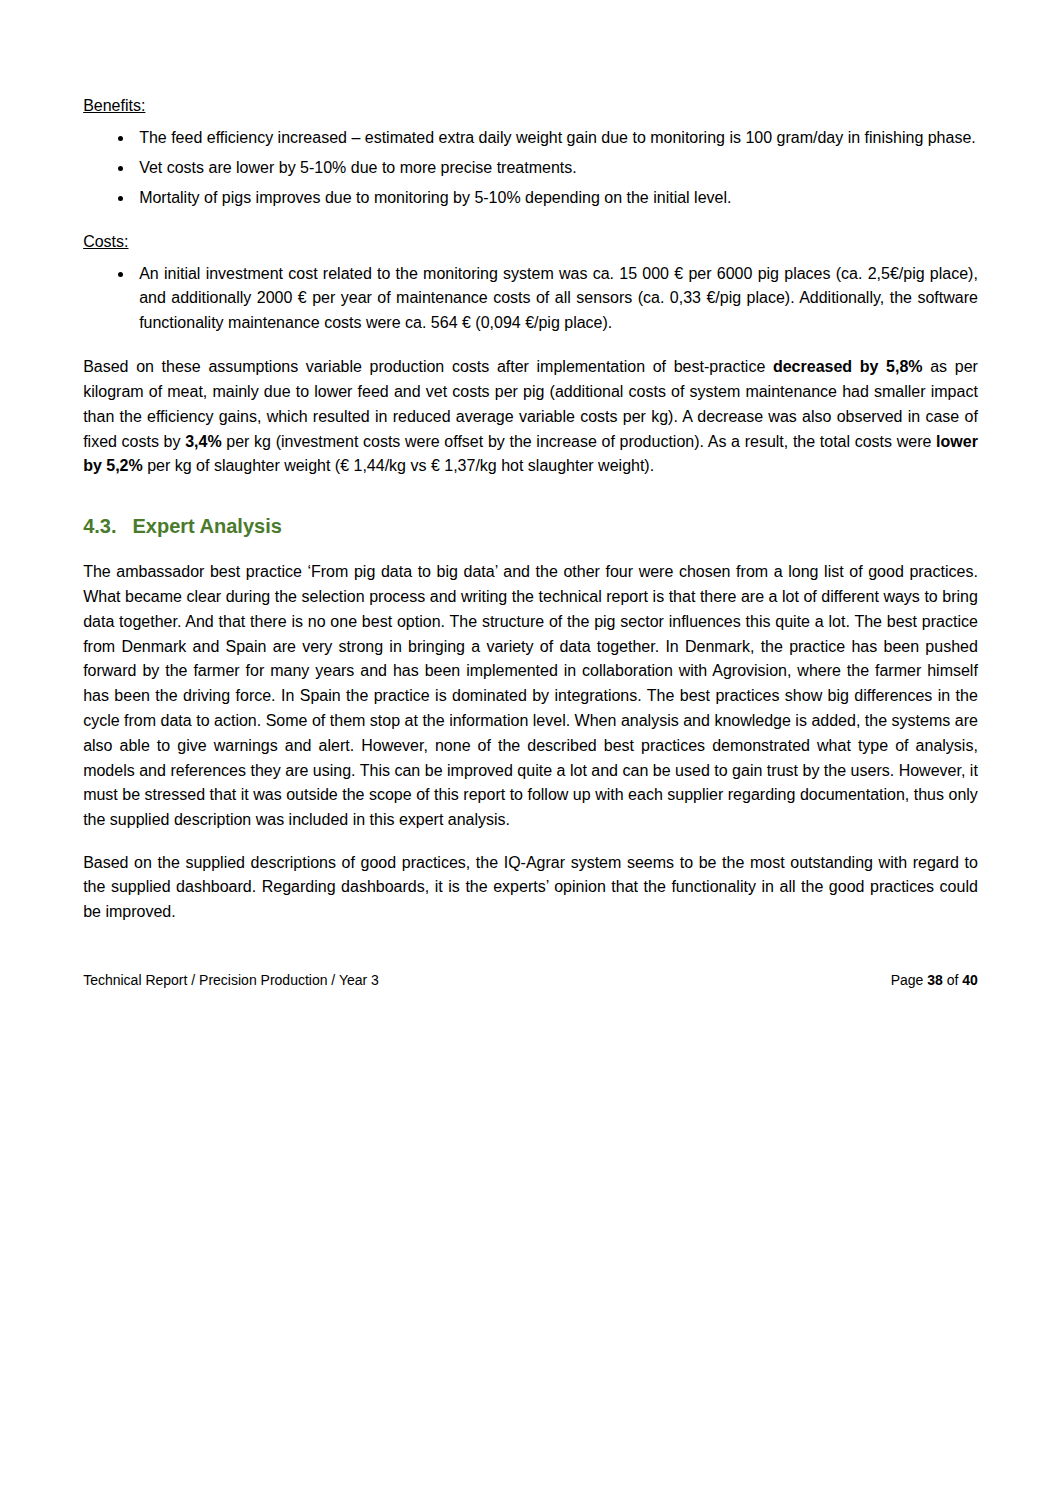Benefits:
The feed efficiency increased – estimated extra daily weight gain due to monitoring is 100 gram/day in finishing phase.
Vet costs are lower by 5-10% due to more precise treatments.
Mortality of pigs improves due to monitoring by 5-10% depending on the initial level.
Costs:
An initial investment cost related to the monitoring system was ca. 15 000 € per 6000 pig places (ca. 2,5€/pig place), and additionally 2000 € per year of maintenance costs of all sensors (ca. 0,33 €/pig place). Additionally, the software functionality maintenance costs were ca. 564 € (0,094 €/pig place).
Based on these assumptions variable production costs after implementation of best-practice decreased by 5,8% as per kilogram of meat, mainly due to lower feed and vet costs per pig (additional costs of system maintenance had smaller impact than the efficiency gains, which resulted in reduced average variable costs per kg). A decrease was also observed in case of fixed costs by 3,4% per kg (investment costs were offset by the increase of production). As a result, the total costs were lower by 5,2% per kg of slaughter weight (€ 1,44/kg vs € 1,37/kg hot slaughter weight).
4.3. Expert Analysis
The ambassador best practice ‘From pig data to big data’ and the other four were chosen from a long list of good practices. What became clear during the selection process and writing the technical report is that there are a lot of different ways to bring data together. And that there is no one best option. The structure of the pig sector influences this quite a lot. The best practice from Denmark and Spain are very strong in bringing a variety of data together. In Denmark, the practice has been pushed forward by the farmer for many years and has been implemented in collaboration with Agrovision, where the farmer himself has been the driving force. In Spain the practice is dominated by integrations. The best practices show big differences in the cycle from data to action. Some of them stop at the information level. When analysis and knowledge is added, the systems are also able to give warnings and alert. However, none of the described best practices demonstrated what type of analysis, models and references they are using. This can be improved quite a lot and can be used to gain trust by the users. However, it must be stressed that it was outside the scope of this report to follow up with each supplier regarding documentation, thus only the supplied description was included in this expert analysis.
Based on the supplied descriptions of good practices, the IQ-Agrar system seems to be the most outstanding with regard to the supplied dashboard. Regarding dashboards, it is the experts’ opinion that the functionality in all the good practices could be improved.
Technical Report / Precision Production / Year 3
Page 38 of 40